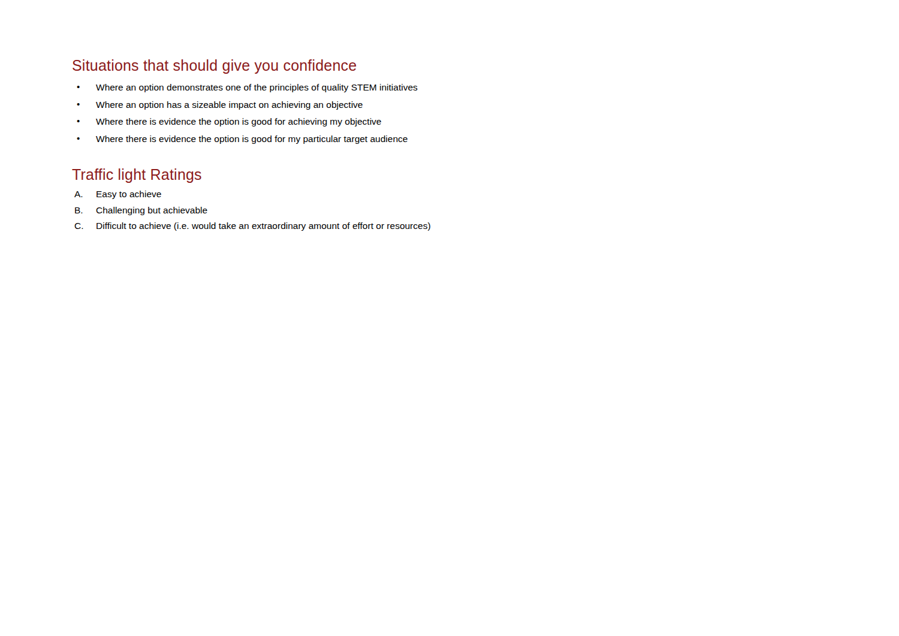Situations that should give you confidence
Where an option demonstrates one of the principles of quality STEM initiatives
Where an option has a sizeable impact on achieving an objective
Where there is evidence the option is good for achieving my objective
Where there is evidence the option is good for my particular target audience
Traffic light Ratings
Easy to achieve
Challenging but achievable
Difficult to achieve (i.e. would take an extraordinary amount of effort or resources)